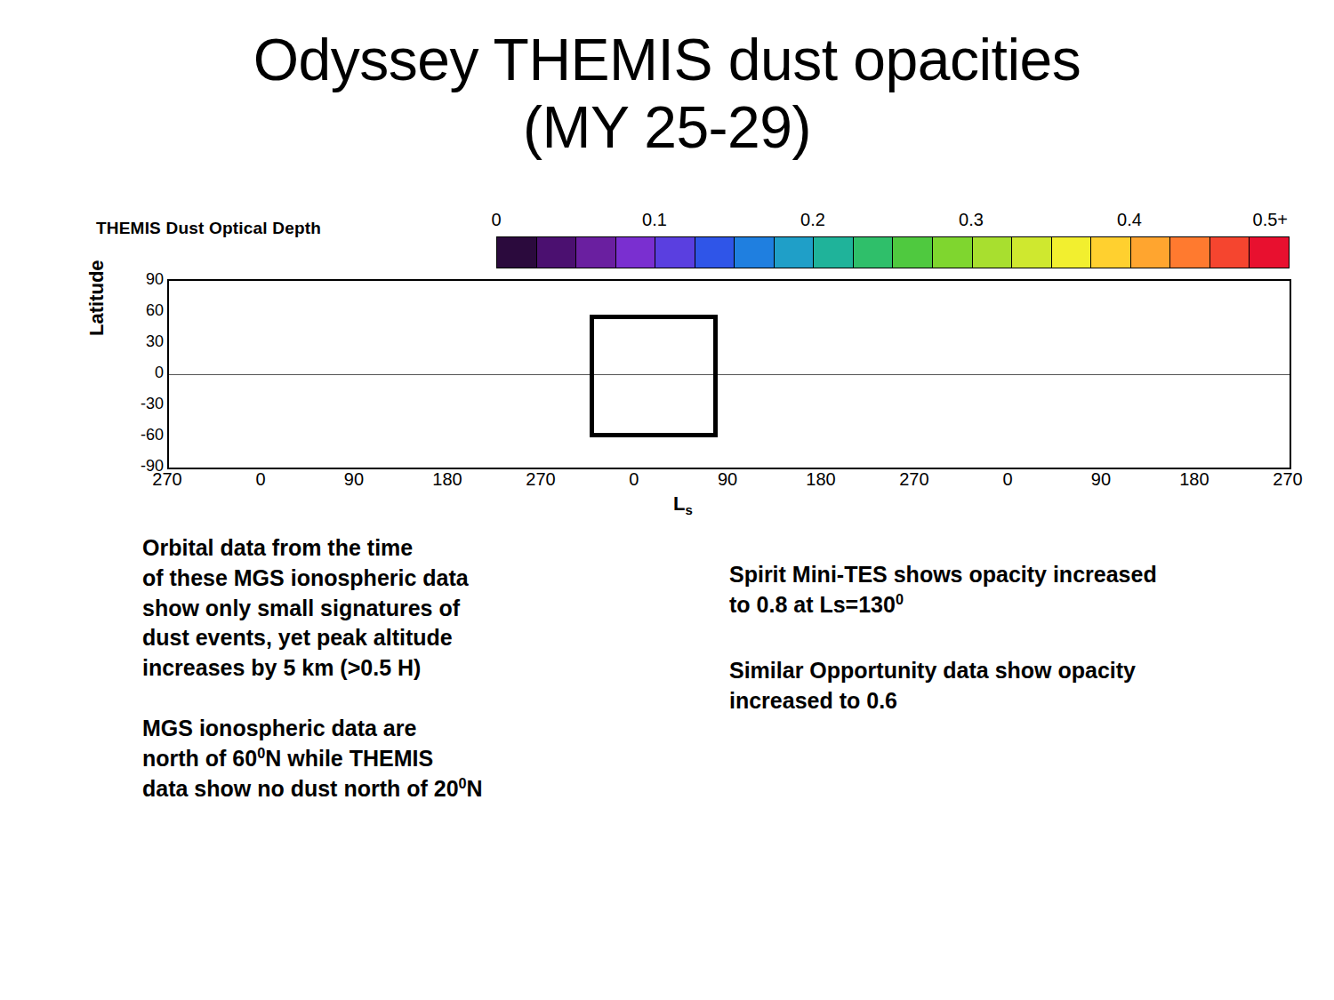Odyssey THEMIS dust opacities
(MY 25-29)
THEMIS Dust Optical Depth
0 0.1 0.2 0.3 0.4 0.5+
Latitude
90 60 30 0 -30 -60 -90
270 0 90 180 270 0 90 180 270 0 90 180 270
Ls
Orbital data from the time
of these MGS ionospheric data
show only small signatures of
dust events, yet peak altitude
increases by 5 km (>0.5 H)
MGS ionospheric data are
north of 600N while THEMIS
data show no dust north of 200N
Spirit Mini-TES shows opacity increased
to 0.8 at Ls=1300
Similar Opportunity data show opacity
increased to 0.6